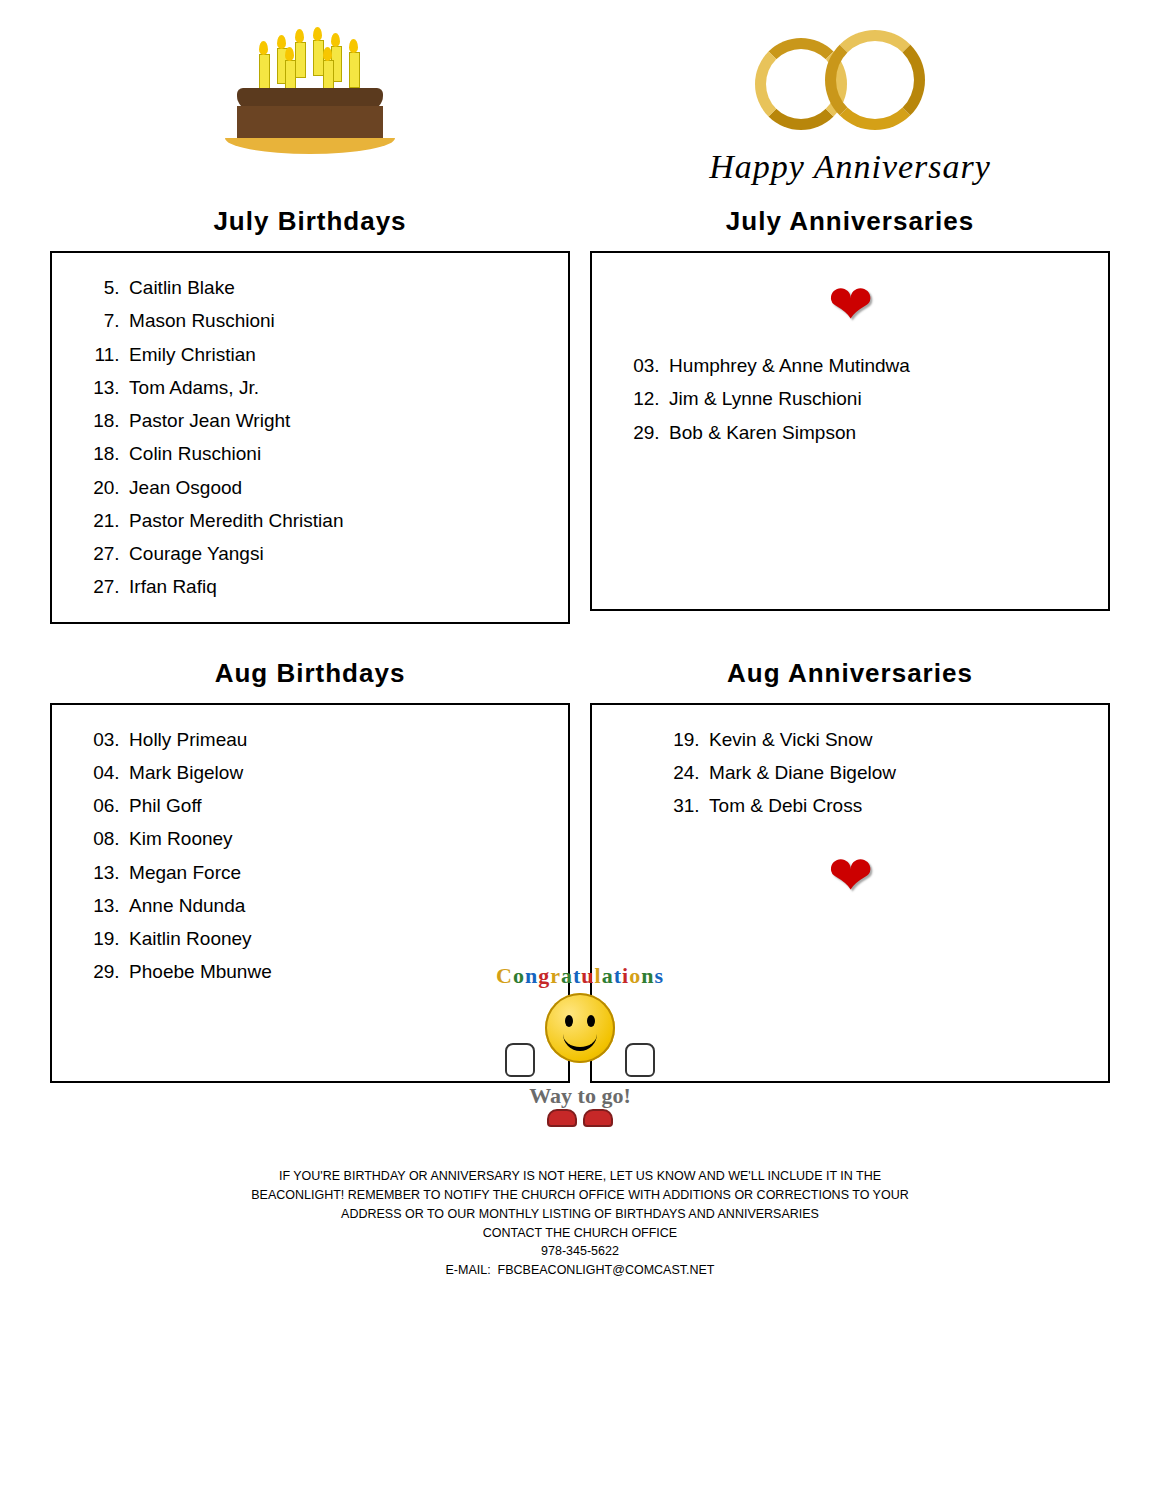| | Happy Anniversary |
| July Birthdays | July Anniversaries |
| 5. Caitlin Blake 7. Mason Ruschioni 11. Emily Christian 13. Tom Adams, Jr. 18. Pastor Jean Wright 18. Colin Ruschioni 20. Jean Osgood 21. Pastor Meredith Christian 27. Courage Yangsi 27. Irfan Rafiq | ❤ 03. Humphrey & Anne Mutindwa 12. Jim & Lynne Ruschioni 29. Bob & Karen Simpson |
| Aug Birthdays | Aug Anniversaries |
| 03. Holly Primeau 04. Mark Bigelow 06. Phil Goff 08. Kim Rooney 13. Megan Force 13. Anne Ndunda 19. Kaitlin Rooney 29. Phoebe Mbunwe | 19. Kevin & Vicki Snow 24. Mark & Diane Bigelow 31. Tom & Debi Cross ❤ |
Congratulations
Way to go!
If you're birthday or anniversary is not here, let us know and we'll include it in the
Beaconlight! Remember to notify the church office with additions or corrections to your
address or to our monthly listing of birthdays and anniversaries
Contact the church office
978-345-5622
E-mail: fbcbeaconlight@comcast.net